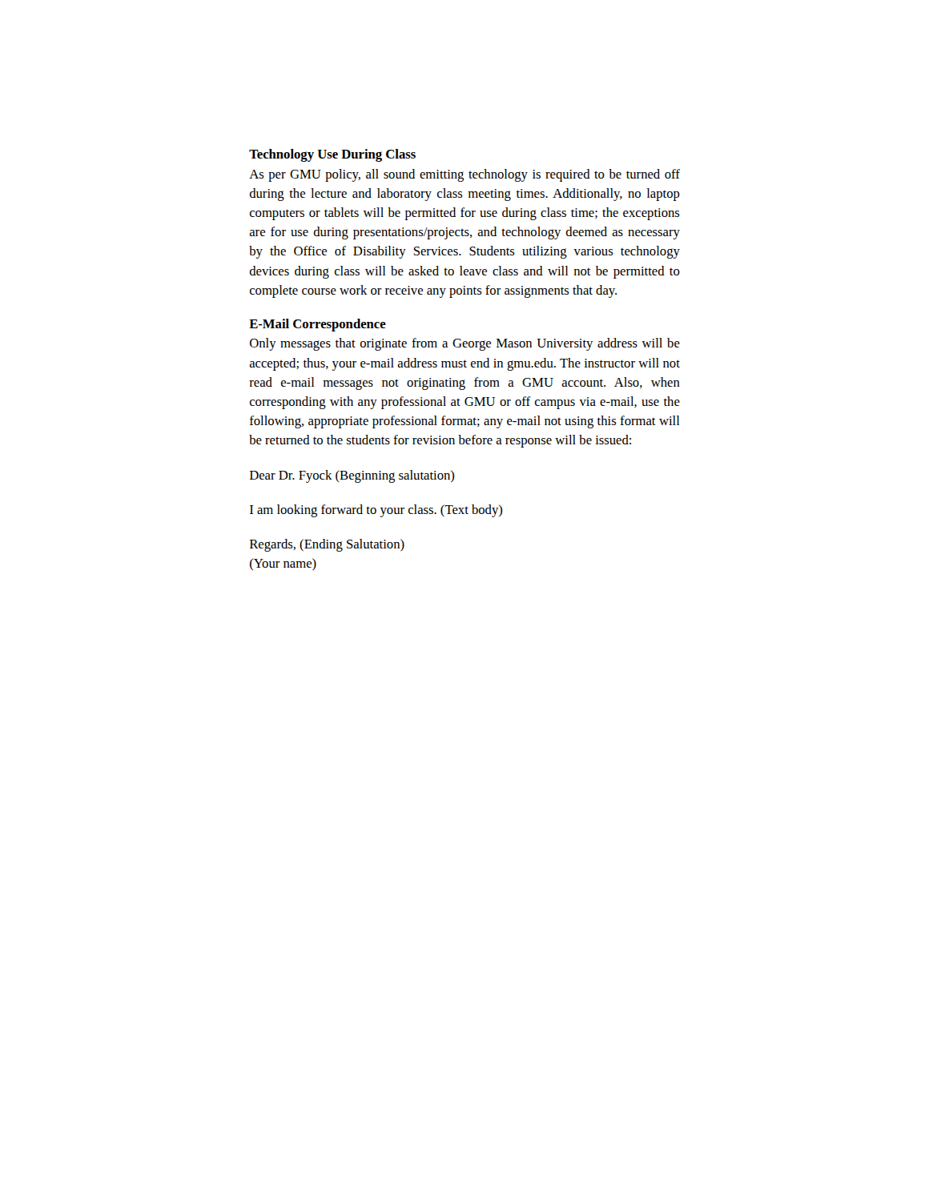Technology Use During Class
As per GMU policy, all sound emitting technology is required to be turned off during the lecture and laboratory class meeting times. Additionally, no laptop computers or tablets will be permitted for use during class time; the exceptions are for use during presentations/projects, and technology deemed as necessary by the Office of Disability Services. Students utilizing various technology devices during class will be asked to leave class and will not be permitted to complete course work or receive any points for assignments that day.
E-Mail Correspondence
Only messages that originate from a George Mason University address will be accepted; thus, your e-mail address must end in gmu.edu. The instructor will not read e-mail messages not originating from a GMU account. Also, when corresponding with any professional at GMU or off campus via e-mail, use the following, appropriate professional format; any e-mail not using this format will be returned to the students for revision before a response will be issued:
Dear Dr. Fyock (Beginning salutation)
I am looking forward to your class. (Text body)
Regards, (Ending Salutation)
(Your name)